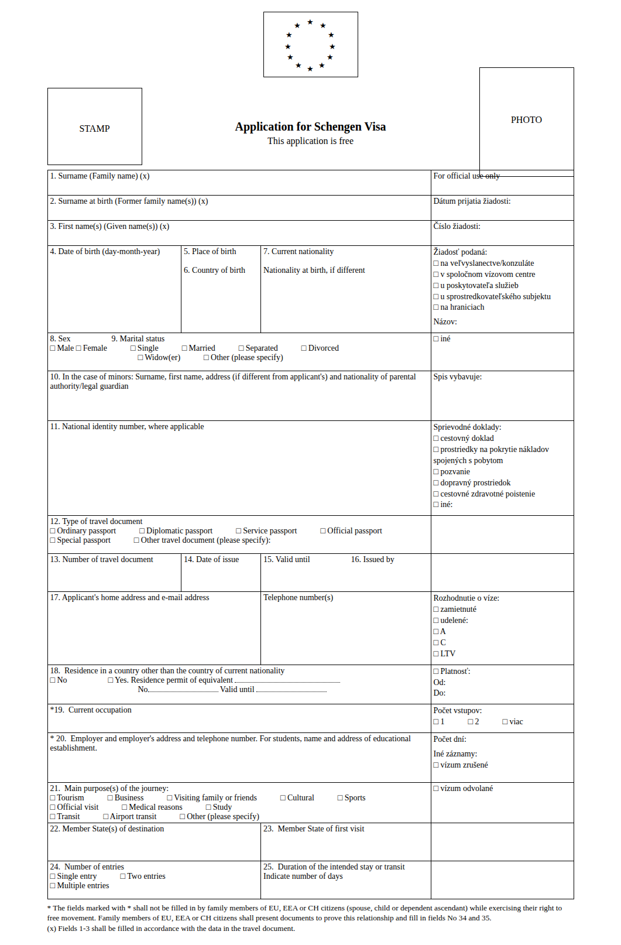★ ★ ★ ★ ★ ★ ★ ★ ★ ★ ★ ★
STAMP
PHOTO
Application for Schengen Visa
This application is free
| 1. Surname (Family name) (x) | For official use only |
| 2. Surname at birth (Former family name(s)) (x) | Dátum prijatia žiadosti: |
| 3. First name(s) (Given name(s)) (x) | Číslo žiadosti: |
| 4. Date of birth (day-month-year) | 5. Place of birth 6. Country of birth | 7. Current nationality Nationality at birth, if different | Žiadosť podaná: □ na veľvyslanectve/konzuláte □ v spoločnom vízovom centre □ u poskytovateľa služieb □ u sprostredkovateľského subjektu □ na hraniciach Názov: |
| 8. Sex 9. Marital status □ Male □ Female □ Single □ Married □ Separated □ Divorced □ Widow(er) □ Other (please specify) | □ iné |
| 10. In the case of minors: Surname, first name, address (if different from applicant's) and nationality of parental authority/legal guardian | Spis vybavuje: |
| 11. National identity number, where applicable | Sprievodné doklady: □ cestovný doklad □ prostriedky na pokrytie nákladov spojených s pobytom □ pozvanie □ dopravný prostriedok □ cestovné zdravotné poistenie □ iné: |
| 12. Type of travel document □ Ordinary passport □ Diplomatic passport □ Service passport □ Official passport □ Special passport □ Other travel document (please specify): | |
| 13. Number of travel document | 14. Date of issue | 15. Valid until 16. Issued by | |
| 17. Applicant's home address and e-mail address | Telephone number(s) | Rozhodnutie o víze: □ zamietnuté □ udelené: □ A □ C □ LTV |
| 18. Residence in a country other than the country of current nationality □ No □ Yes. Residence permit of equivalent No Valid until | □ Platnosť: Od: Do: |
| *19. Current occupation | Počet vstupov: □ 1 □ 2 □ viac |
| * 20. Employer and employer's address and telephone number. For students, name and address of educational establishment. | Počet dní: Iné záznamy: □ vízum zrušené |
| 21. Main purpose(s) of the journey: □ Tourism □ Business □ Visiting family or friends □ Cultural □ Sports □ Official visit □ Medical reasons □ Study □ Transit □ Airport transit □ Other (please specify) | □ vízum odvolané |
| 22. Member State(s) of destination | 23. Member State of first visit | |
| 24. Number of entries □ Single entry □ Two entries □ Multiple entries | 25. Duration of the intended stay or transit Indicate number of days | |
* The fields marked with * shall not be filled in by family members of EU, EEA or CH citizens (spouse, child or dependent ascendant) while exercising their right to free movement. Family members of EU, EEA or CH citizens shall present documents to prove this relationship and fill in fields No 34 and 35.
(x) Fields 1-3 shall be filled in accordance with the data in the travel document.